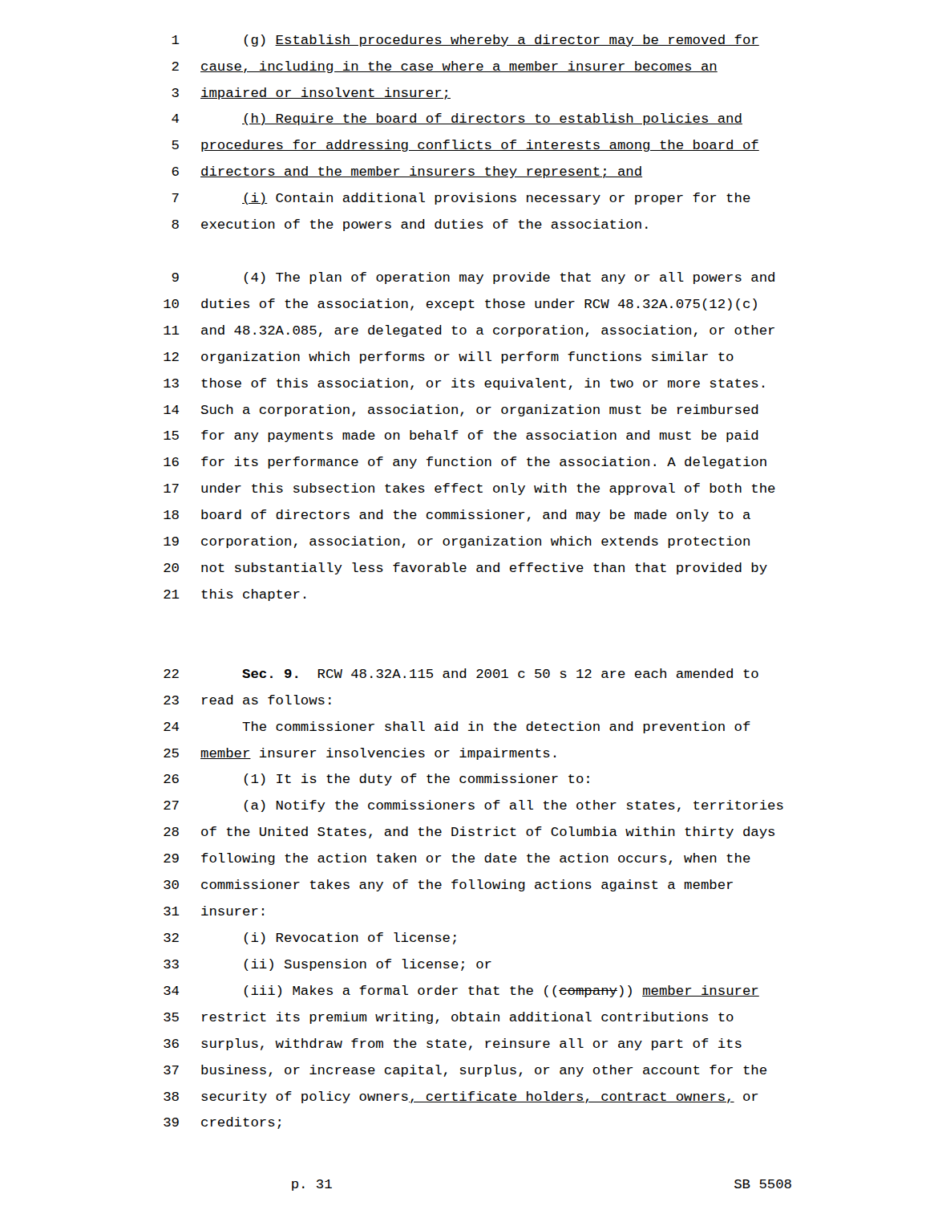1 (g) Establish procedures whereby a director may be removed for
2 cause, including in the case where a member insurer becomes an
3 impaired or insolvent insurer;
4 (h) Require the board of directors to establish policies and
5 procedures for addressing conflicts of interests among the board of
6 directors and the member insurers they represent; and
7 (i) Contain additional provisions necessary or proper for the
8 execution of the powers and duties of the association.
9 (4) The plan of operation may provide that any or all powers and
10 duties of the association, except those under RCW 48.32A.075(12)(c)
11 and 48.32A.085, are delegated to a corporation, association, or other
12 organization which performs or will perform functions similar to
13 those of this association, or its equivalent, in two or more states.
14 Such a corporation, association, or organization must be reimbursed
15 for any payments made on behalf of the association and must be paid
16 for its performance of any function of the association. A delegation
17 under this subsection takes effect only with the approval of both the
18 board of directors and the commissioner, and may be made only to a
19 corporation, association, or organization which extends protection
20 not substantially less favorable and effective than that provided by
21 this chapter.
22 Sec. 9. RCW 48.32A.115 and 2001 c 50 s 12 are each amended to
23 read as follows:
24 The commissioner shall aid in the detection and prevention of
25 member insurer insolvencies or impairments.
26 (1) It is the duty of the commissioner to:
27 (a) Notify the commissioners of all the other states, territories
28 of the United States, and the District of Columbia within thirty days
29 following the action taken or the date the action occurs, when the
30 commissioner takes any of the following actions against a member
31 insurer:
32 (i) Revocation of license;
33 (ii) Suspension of license; or
34 (iii) Makes a formal order that the ((company)) member insurer
35 restrict its premium writing, obtain additional contributions to
36 surplus, withdraw from the state, reinsure all or any part of its
37 business, or increase capital, surplus, or any other account for the
38 security of policy owners, certificate holders, contract owners, or
39 creditors;
p. 31 SB 5508